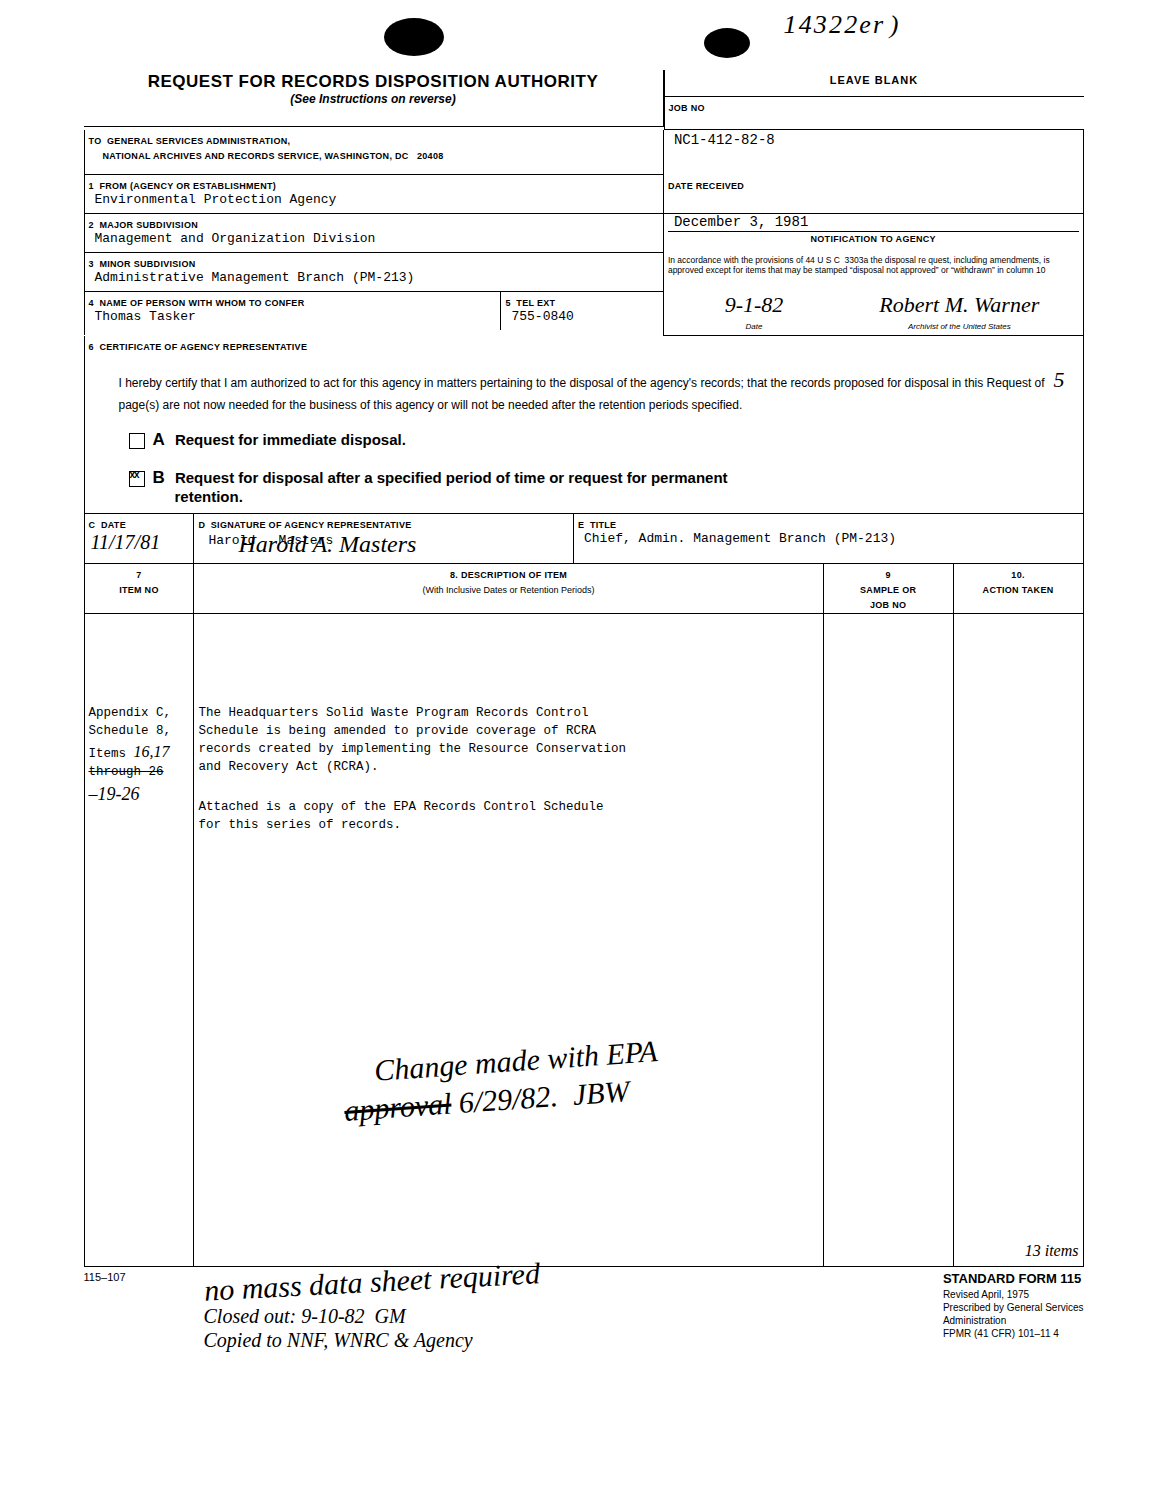1 4 3 2 2 e r   )
| / REQUEST FOR RECORDS DISPOSITION AUTHORITY (See Instructions on reverse) / | / LEAVE BLANK / / JOB NO / |
| TO GENERAL SERVICES ADMINISTRATION, NATIONAL ARCHIVES AND RECORDS SERVICE, WASHINGTON, DC 20408 | NC1-412-82-8 |
| 1 FROM (AGENCY OR ESTABLISHMENT) Environmental Protection Agency | DATE RECEIVED |
| 2 MAJOR SUBDIVISION Management and Organization Division | December 3, 1981 NOTIFICATION TO AGENCY |
| 3 MINOR SUBDIVISION Administrative Management Branch (PM-213) | In accordance with the provisions of 44 U S C 3303a the disposal re quest, including amendments, is approved except for items that may be stamped “disposal not approved” or “withdrawn” in column 10 / 9-1-82 / Robert M. Warner / / Date / Archivist of the United States / |
| / 4 NAME OF PERSON WITH WHOM TO CONFER Thomas Tasker / 5 TEL EXT 755-0840 / |
| 6 CERTIFICATE OF AGENCY REPRESENTATIVE I hereby certify that I am authorized to act for this agency in matters pertaining to the disposal of the agency's records; that the records proposed for disposal in this Request of 5 page(s) are not now needed for the business of this agency or will not be needed after the retention periods specified. A Request for immediate disposal. xx B Request for disposal after a specified period of time or request for permanent retention. |
| C DATE 11/17/81 | D SIGNATURE OF AGENCY REPRESENTATIVE Harold Masters Harold A. Masters | E TITLE Chief, Admin. Management Branch (PM-213) |
| 7 ITEM NO | 8. DESCRIPTION OF ITEM (With Inclusive Dates or Retention Periods) | 9 SAMPLE OR JOB NO | 10. ACTION TAKEN |
| Appendix C, Schedule 8, Items 16,17 through 26 –19-26 | The Headquarters Solid Waste Program Records Control Schedule is being amended to provide coverage of RCRA records created by implementing the Resource Conservation and Recovery Act (RCRA). Attached is a copy of the EPA Records Control Schedule for this series of records. Change made with EPA approval 6/29/82. JBW | | 13 items |
115–107
no mass data sheet required
Closed out: 9-10-82 GM
Copied to NNF, WNRC & Agency
STANDARD FORM 115
Revised April, 1975
Prescribed by General Services
Administration
FPMR (41 CFR) 101–11 4